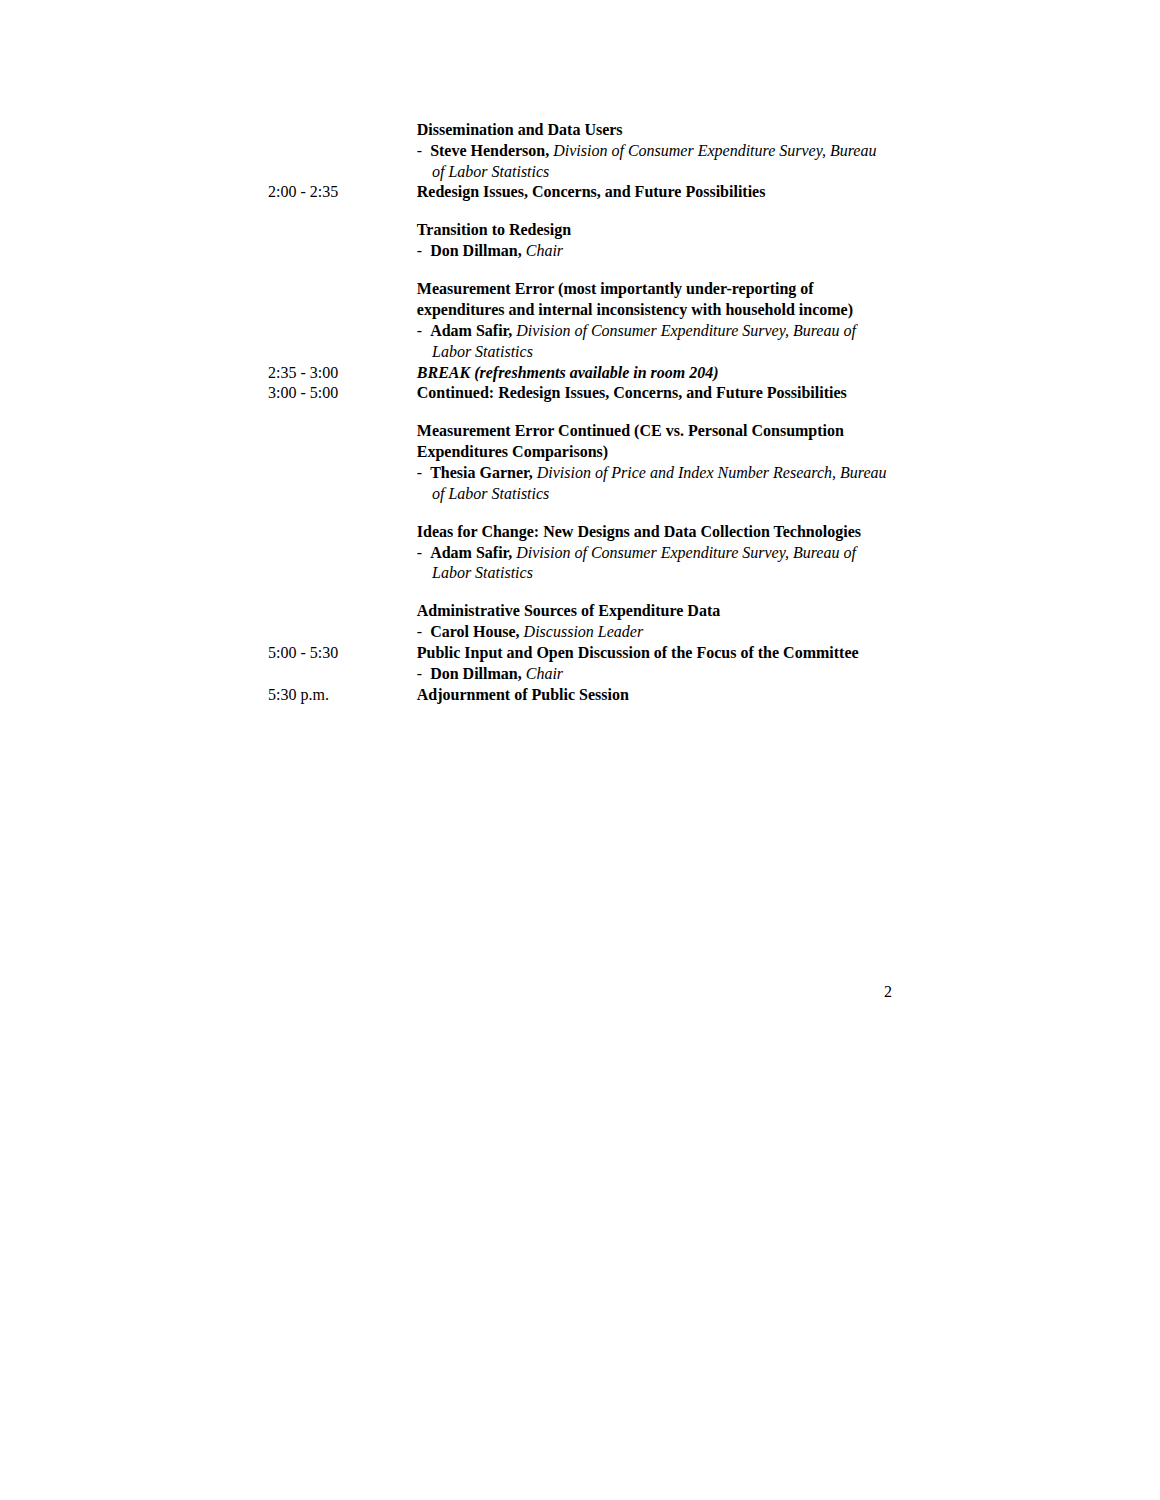| | Dissemination and Data Users Steve Henderson, Division of Consumer Expenditure Survey, Bureau of Labor Statistics |
| 2:00 - 2:35 | Redesign Issues, Concerns, and Future Possibilities Transition to Redesign Don Dillman, Chair Measurement Error (most importantly under-reporting of expenditures and internal inconsistency with household income) Adam Safir, Division of Consumer Expenditure Survey, Bureau of Labor Statistics |
| 2:35 - 3:00 | BREAK (refreshments available in room 204) |
| 3:00 - 5:00 | Continued: Redesign Issues, Concerns, and Future Possibilities Measurement Error Continued (CE vs. Personal Consumption Expenditures Comparisons) Thesia Garner, Division of Price and Index Number Research, Bureau of Labor Statistics Ideas for Change: New Designs and Data Collection Technologies Adam Safir, Division of Consumer Expenditure Survey, Bureau of Labor Statistics Administrative Sources of Expenditure Data Carol House, Discussion Leader |
| 5:00 - 5:30 | Public Input and Open Discussion of the Focus of the Committee Don Dillman, Chair |
| 5:30 p.m. | Adjournment of Public Session |
2